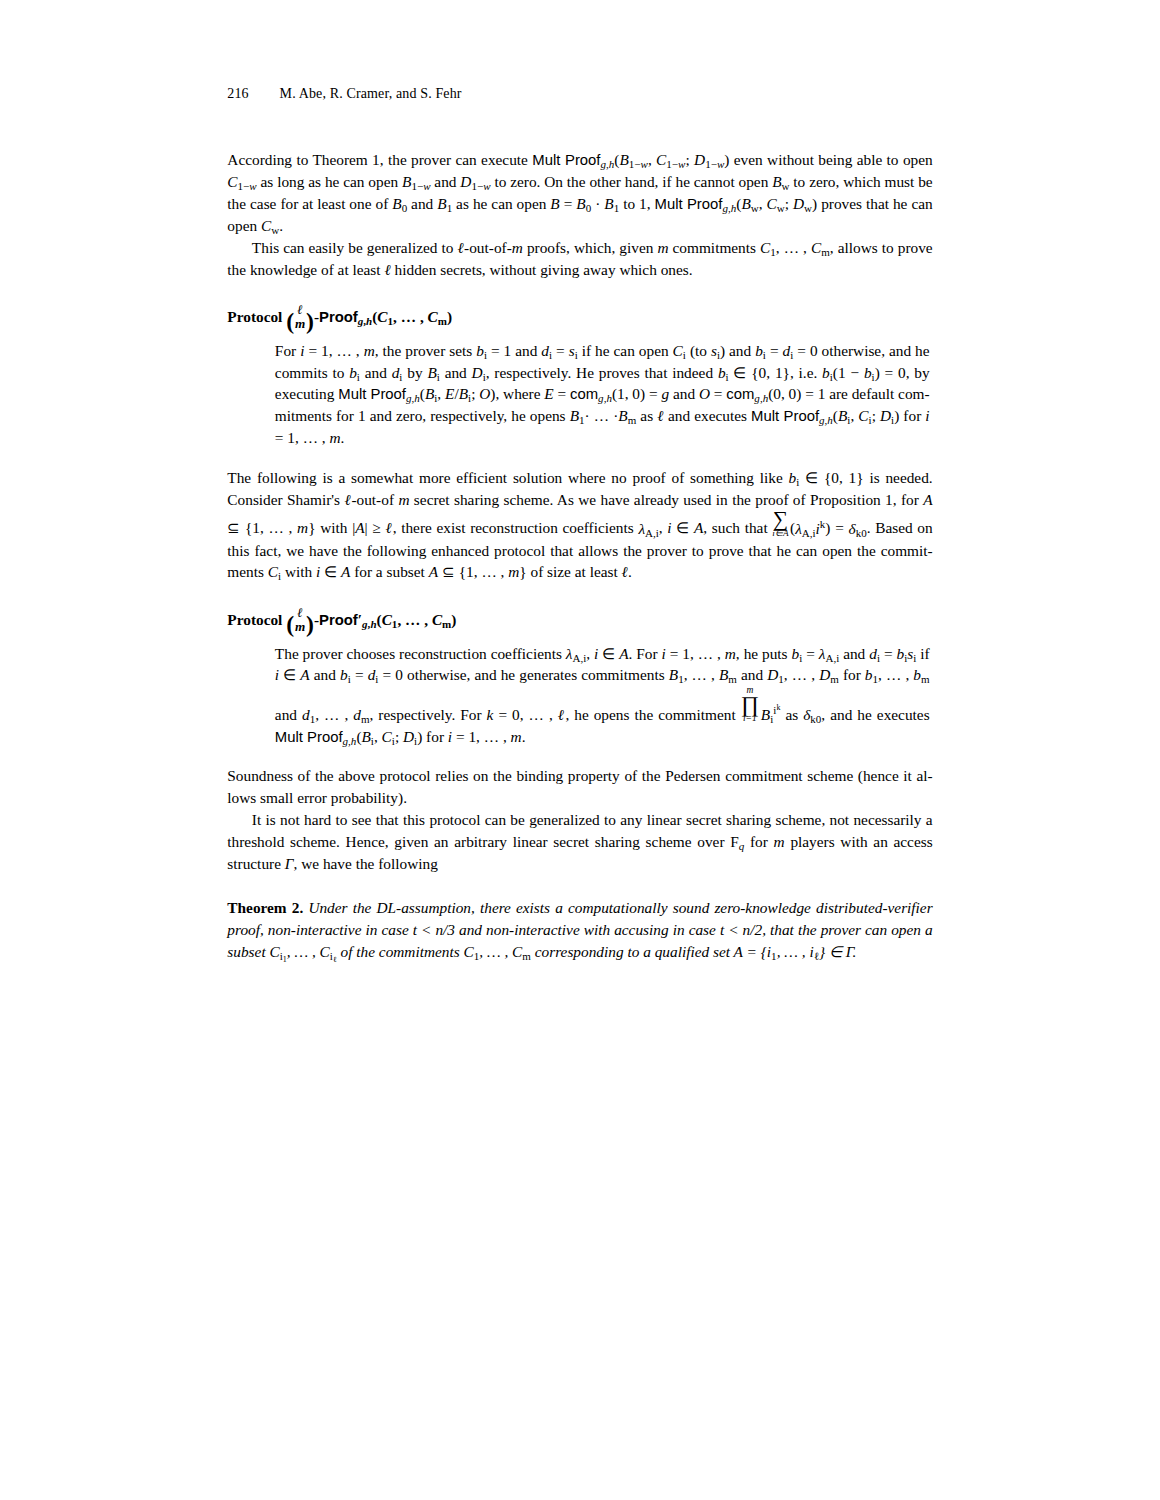216 M. Abe, R. Cramer, and S. Fehr
According to Theorem 1, the prover can execute Mult Proofg,h(B1−w, C1−w; D1−w) even without being able to open C1−w as long as he can open B1−w and D1−w to zero. On the other hand, if he cannot open Bw to zero, which must be the case for at least one of B0 and B1 as he can open B = B0 · B1 to 1, Mult Proofg,h(Bw, Cw; Dw) proves that he can open Cw.
This can easily be generalized to ℓ-out-of-m proofs, which, given m commitments C1, … , Cm, allows to prove the knowledge of at least ℓ hidden secrets, without giving away which ones.
Protocol (ℓm)-Proofg,h(C1, … , Cm)
For i = 1, … , m, the prover sets bi = 1 and di = si if he can open Ci (to si) and bi = di = 0 otherwise, and he commits to bi and di by Bi and Di, respectively. He proves that indeed bi ∈ {0, 1}, i.e. bi(1 − bi) = 0, by executing Mult Proofg,h(Bi, E/Bi; O), where E = comg,h(1, 0) = g and O = comg,h(0, 0) = 1 are default commitments for 1 and zero, respectively, he opens B1· … ·Bm as ℓ and executes Mult Proofg,h(Bi, Ci; Di) for i = 1, … , m.
The following is a somewhat more efficient solution where no proof of something like bi ∈ {0, 1} is needed. Consider Shamir's ℓ-out-of m secret sharing scheme. As we have already used in the proof of Proposition 1, for A ⊆ {1, … , m} with |A| ≥ ℓ, there exist reconstruction coefficients λA,i, i ∈ A, such that ∑i∈A(λA,iik) = δk0. Based on this fact, we have the following enhanced protocol that allows the prover to prove that he can open the commitments Ci with i ∈ A for a subset A ⊆ {1, … , m} of size at least ℓ.
Protocol (ℓm)-Proof′g,h(C1, … , Cm)
The prover chooses reconstruction coefficients λA,i, i ∈ A. For i = 1, … , m, he puts bi = λA,i and di = bisi if i ∈ A and bi = di = 0 otherwise, and he generates commitments B1, … , Bm and D1, … , Dm for b1, … , bm and d1, … , dm, respectively. For k = 0, … , ℓ, he opens the commitment m∏i=1 Biik as δk0, and he executes Mult Proofg,h(Bi, Ci; Di) for i = 1, … , m.
Soundness of the above protocol relies on the binding property of the Pedersen commitment scheme (hence it allows small error probability).
It is not hard to see that this protocol can be generalized to any linear secret sharing scheme, not necessarily a threshold scheme. Hence, given an arbitrary linear secret sharing scheme over Fq for m players with an access structure Γ, we have the following
Theorem 2. Under the DL-assumption, there exists a computationally sound zero-knowledge distributed-verifier proof, non-interactive in case t < n/3 and non-interactive with accusing in case t < n/2, that the prover can open a subset Ci1, … , Ciℓ of the commitments C1, … , Cm corresponding to a qualified set A = {i1, … , iℓ} ∈ Γ.